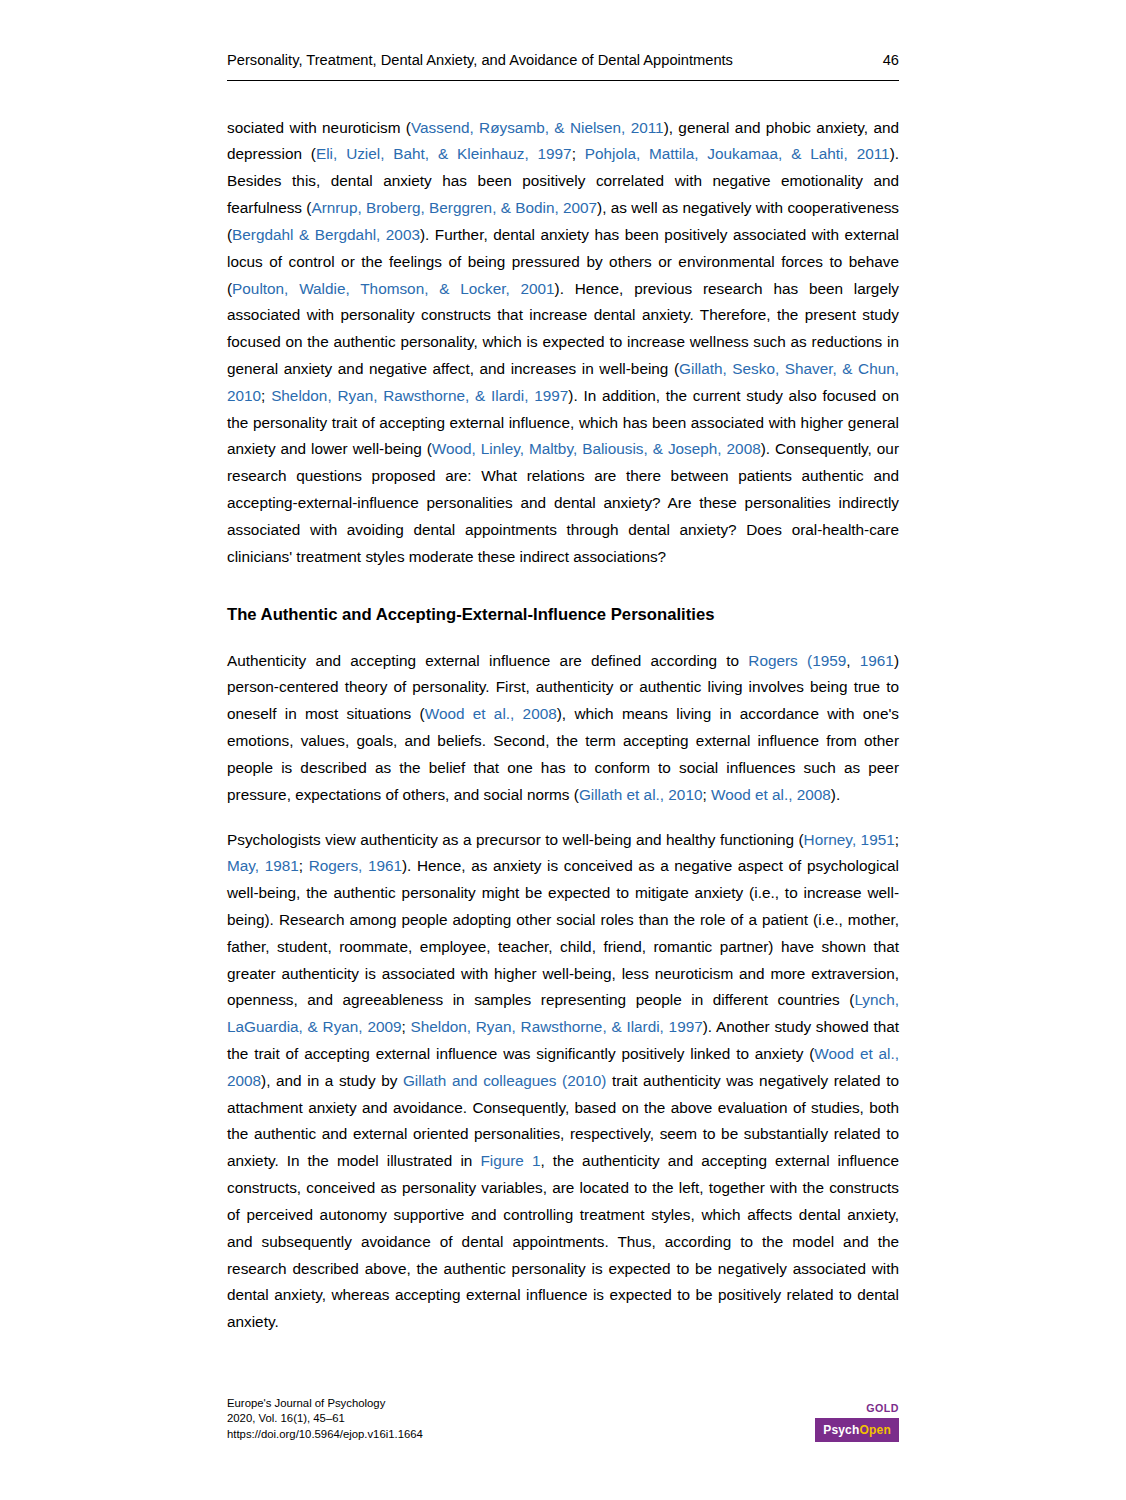Personality, Treatment, Dental Anxiety, and Avoidance of Dental Appointments 46
sociated with neuroticism (Vassend, Røysamb, & Nielsen, 2011), general and phobic anxiety, and depression (Eli, Uziel, Baht, & Kleinhauz, 1997; Pohjola, Mattila, Joukamaa, & Lahti, 2011). Besides this, dental anxiety has been positively correlated with negative emotionality and fearfulness (Arnrup, Broberg, Berggren, & Bodin, 2007), as well as negatively with cooperativeness (Bergdahl & Bergdahl, 2003). Further, dental anxiety has been positively associated with external locus of control or the feelings of being pressured by others or environmental forces to behave (Poulton, Waldie, Thomson, & Locker, 2001). Hence, previous research has been largely associated with personality constructs that increase dental anxiety. Therefore, the present study focused on the authentic personality, which is expected to increase wellness such as reductions in general anxiety and negative affect, and increases in well-being (Gillath, Sesko, Shaver, & Chun, 2010; Sheldon, Ryan, Rawsthorne, & Ilardi, 1997). In addition, the current study also focused on the personality trait of accepting external influence, which has been associated with higher general anxiety and lower well-being (Wood, Linley, Maltby, Baliousis, & Joseph, 2008). Consequently, our research questions proposed are: What relations are there between patients authentic and accepting-external-influence personalities and dental anxiety? Are these personalities indirectly associated with avoiding dental appointments through dental anxiety? Does oral-health-care clinicians' treatment styles moderate these indirect associations?
The Authentic and Accepting-External-Influence Personalities
Authenticity and accepting external influence are defined according to Rogers (1959, 1961) person-centered theory of personality. First, authenticity or authentic living involves being true to oneself in most situations (Wood et al., 2008), which means living in accordance with one's emotions, values, goals, and beliefs. Second, the term accepting external influence from other people is described as the belief that one has to conform to social influences such as peer pressure, expectations of others, and social norms (Gillath et al., 2010; Wood et al., 2008).
Psychologists view authenticity as a precursor to well-being and healthy functioning (Horney, 1951; May, 1981; Rogers, 1961). Hence, as anxiety is conceived as a negative aspect of psychological well-being, the authentic personality might be expected to mitigate anxiety (i.e., to increase well-being). Research among people adopting other social roles than the role of a patient (i.e., mother, father, student, roommate, employee, teacher, child, friend, romantic partner) have shown that greater authenticity is associated with higher well-being, less neuroticism and more extraversion, openness, and agreeableness in samples representing people in different countries (Lynch, LaGuardia, & Ryan, 2009; Sheldon, Ryan, Rawsthorne, & Ilardi, 1997). Another study showed that the trait of accepting external influence was significantly positively linked to anxiety (Wood et al., 2008), and in a study by Gillath and colleagues (2010) trait authenticity was negatively related to attachment anxiety and avoidance. Consequently, based on the above evaluation of studies, both the authentic and external oriented personalities, respectively, seem to be substantially related to anxiety. In the model illustrated in Figure 1, the authenticity and accepting external influence constructs, conceived as personality variables, are located to the left, together with the constructs of perceived autonomy supportive and controlling treatment styles, which affects dental anxiety, and subsequently avoidance of dental appointments. Thus, according to the model and the research described above, the authentic personality is expected to be negatively associated with dental anxiety, whereas accepting external influence is expected to be positively related to dental anxiety.
Europe's Journal of Psychology
2020, Vol. 16(1), 45–61
https://doi.org/10.5964/ejop.v16i1.1664
GOLD PsychOpen